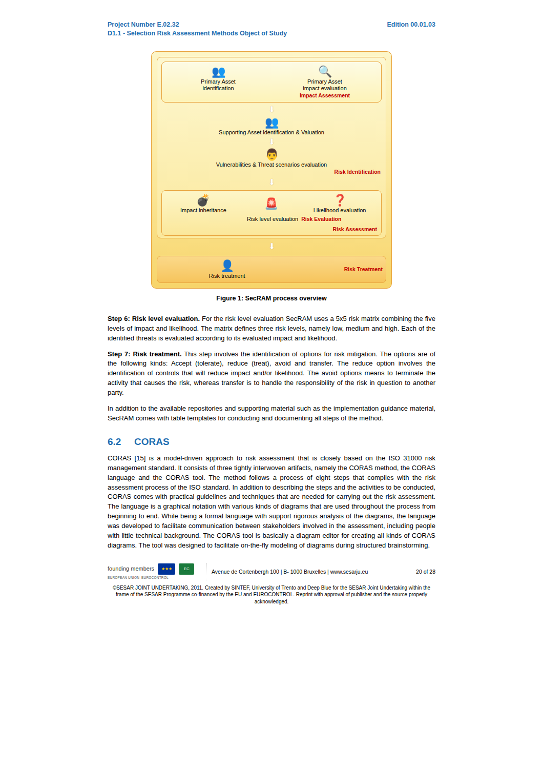Project Number E.02.32
D1.1 - Selection Risk Assessment Methods Object of Study
Edition 00.01.03
👥 Primary Asset
identification
🔍 Primary Asset
impact evaluation Impact Assessment
⬇
👥 Supporting Asset identification & Valuation
⬇
👨 Vulnerabilities & Threat scenarios evaluation
Risk Identification
⬇
💣 Impact inheritance
🚨
❓ Likelihood evaluation
Risk level evaluation
Risk Evaluation
Risk Assessment
⬇
👤 Risk treatment
Risk Treatment
Figure 1: SecRAM process overview
Step 6: Risk level evaluation. For the risk level evaluation SecRAM uses a 5x5 risk matrix combining the five levels of impact and likelihood. The matrix defines three risk levels, namely low, medium and high. Each of the identified threats is evaluated according to its evaluated impact and likelihood.
Step 7: Risk treatment. This step involves the identification of options for risk mitigation. The options are of the following kinds: Accept (tolerate), reduce (treat), avoid and transfer. The reduce option involves the identification of controls that will reduce impact and/or likelihood. The avoid options means to terminate the activity that causes the risk, whereas transfer is to handle the responsibility of the risk in question to another party.
In addition to the available repositories and supporting material such as the implementation guidance material, SecRAM comes with table templates for conducting and documenting all steps of the method.
6.2 CORAS
CORAS [15] is a model-driven approach to risk assessment that is closely based on the ISO 31000 risk management standard. It consists of three tightly interwoven artifacts, namely the CORAS method, the CORAS language and the CORAS tool. The method follows a process of eight steps that complies with the risk assessment process of the ISO standard. In addition to describing the steps and the activities to be conducted, CORAS comes with practical guidelines and techniques that are needed for carrying out the risk assessment. The language is a graphical notation with various kinds of diagrams that are used throughout the process from beginning to end. While being a formal language with support rigorous analysis of the diagrams, the language was developed to facilitate communication between stakeholders involved in the assessment, including people with little technical background. The CORAS tool is basically a diagram editor for creating all kinds of CORAS diagrams. The tool was designed to facilitate on-the-fly modeling of diagrams during structured brainstorming.
founding members ★★★ EC EUROPEAN UNION EUROCONTROL
Avenue de Cortenbergh 100 | B- 1000 Bruxelles | www.sesarju.eu
20 of 28
©SESAR JOINT UNDERTAKING, 2011. Created by SINTEF, University of Trento and Deep Blue for the SESAR Joint Undertaking within the frame of the SESAR Programme co-financed by the EU and EUROCONTROL. Reprint with approval of publisher and the source properly acknowledged.